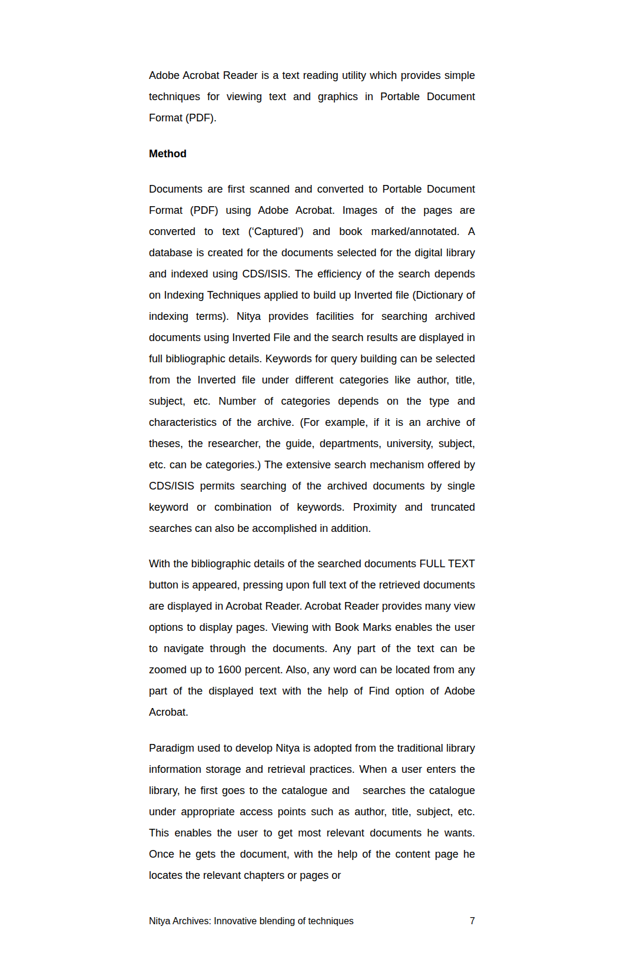Adobe Acrobat Reader is a text reading utility which provides simple techniques for viewing text and graphics in Portable Document Format (PDF).
Method
Documents are first scanned and converted to Portable Document Format (PDF) using Adobe Acrobat. Images of the pages are converted to text (‘Captured’) and book marked/annotated. A database is created for the documents selected for the digital library and indexed using CDS/ISIS. The efficiency of the search depends on Indexing Techniques applied to build up Inverted file (Dictionary of indexing terms). Nitya provides facilities for searching archived documents using Inverted File and the search results are displayed in full bibliographic details. Keywords for query building can be selected from the Inverted file under different categories like author, title, subject, etc. Number of categories depends on the type and characteristics of the archive. (For example, if it is an archive of theses, the researcher, the guide, departments, university, subject, etc. can be categories.) The extensive search mechanism offered by CDS/ISIS permits searching of the archived documents by single keyword or combination of keywords. Proximity and truncated searches can also be accomplished in addition.
With the bibliographic details of the searched documents FULL TEXT button is appeared, pressing upon full text of the retrieved documents are displayed in Acrobat Reader. Acrobat Reader provides many view options to display pages. Viewing with Book Marks enables the user to navigate through the documents. Any part of the text can be zoomed up to 1600 percent. Also, any word can be located from any part of the displayed text with the help of Find option of Adobe Acrobat.
Paradigm used to develop Nitya is adopted from the traditional library information storage and retrieval practices. When a user enters the library, he first goes to the catalogue and searches the catalogue under appropriate access points such as author, title, subject, etc. This enables the user to get most relevant documents he wants. Once he gets the document, with the help of the content page he locates the relevant chapters or pages or
Nitya Archives: Innovative blending of techniques
7